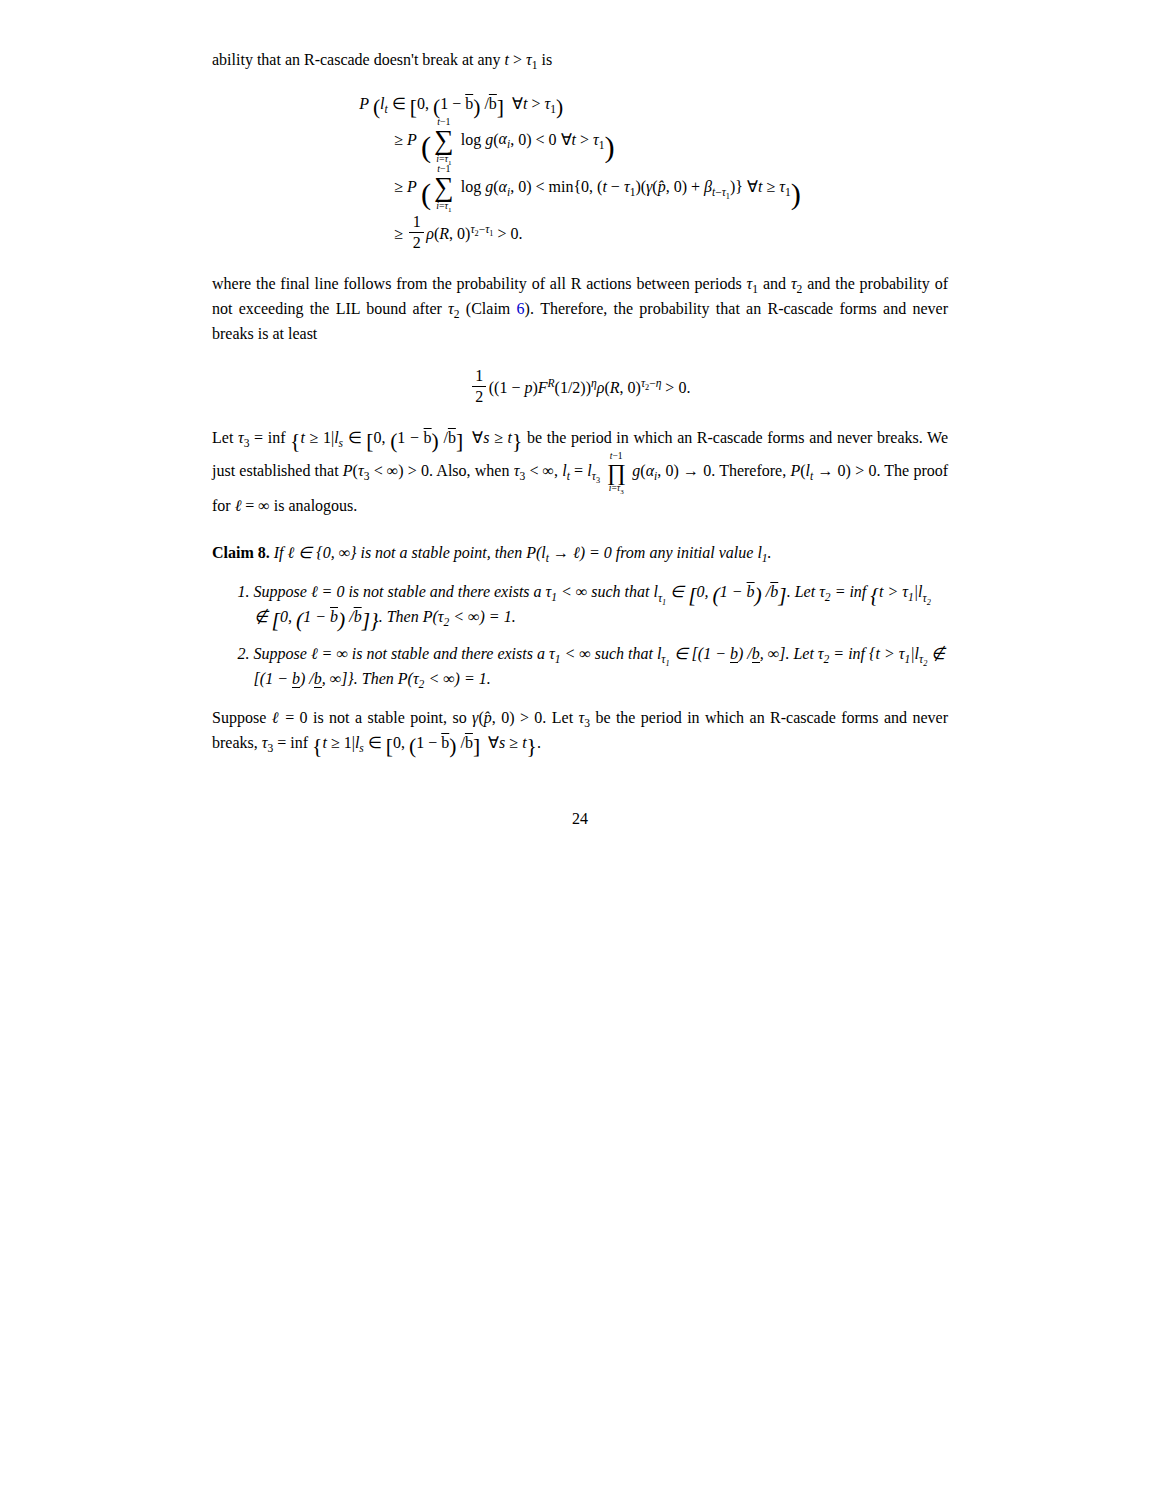ability that an R-cascade doesn't break at any t > τ1 is
P (lt ∈ [0, (1 − b) /b] ∀t > τ1) ≥ P (t−1∑i=τ1 log g(αi, 0) < 0 ∀t > τ1) ≥ P (t−1∑i=τ1 log g(αi, 0) < min{0, (t − τ1)(γ(p̂, 0) + βt−τ1)} ∀t ≥ τ1) ≥ 12 ρ(R, 0)τ2−τ1 > 0.
where the final line follows from the probability of all R actions between periods τ1 and τ2 and the probability of not exceeding the LIL bound after τ2 (Claim 6). Therefore, the probability that an R-cascade forms and never breaks is at least
12((1 − p)FR(1/2))ηρ(R, 0)τ2−η > 0.
Let τ3 = inf {t ≥ 1|ls ∈ [0, (1 − b) /b] ∀s ≥ t} be the period in which an R-cascade forms and never breaks. We just established that P(τ3 < ∞) > 0. Also, when τ3 < ∞, lt = lτ3 t−1∏i=τ3 g(αi, 0) → 0. Therefore, P(lt → 0) > 0. The proof for ℓ = ∞ is analogous.
Claim 8. If ℓ ∈ {0, ∞} is not a stable point, then P(lt → ℓ) = 0 from any initial value l1.
Suppose ℓ = 0 is not stable and there exists a τ1 < ∞ such that lτ1 ∈ [0, (1 − b) /b]. Let τ2 = inf {t > τ1|lτ2 ∉ [0, (1 − b) /b]}. Then P(τ2 < ∞) = 1.
Suppose ℓ = ∞ is not stable and there exists a τ1 < ∞ such that lτ1 ∈ [(1 − b) /b, ∞]. Let τ2 = inf {t > τ1|lτ2 ∉ [(1 − b) /b, ∞]}. Then P(τ2 < ∞) = 1.
Suppose ℓ = 0 is not a stable point, so γ(p̂, 0) > 0. Let τ3 be the period in which an R-cascade forms and never breaks, τ3 = inf {t ≥ 1|ls ∈ [0, (1 − b) /b] ∀s ≥ t}.
24